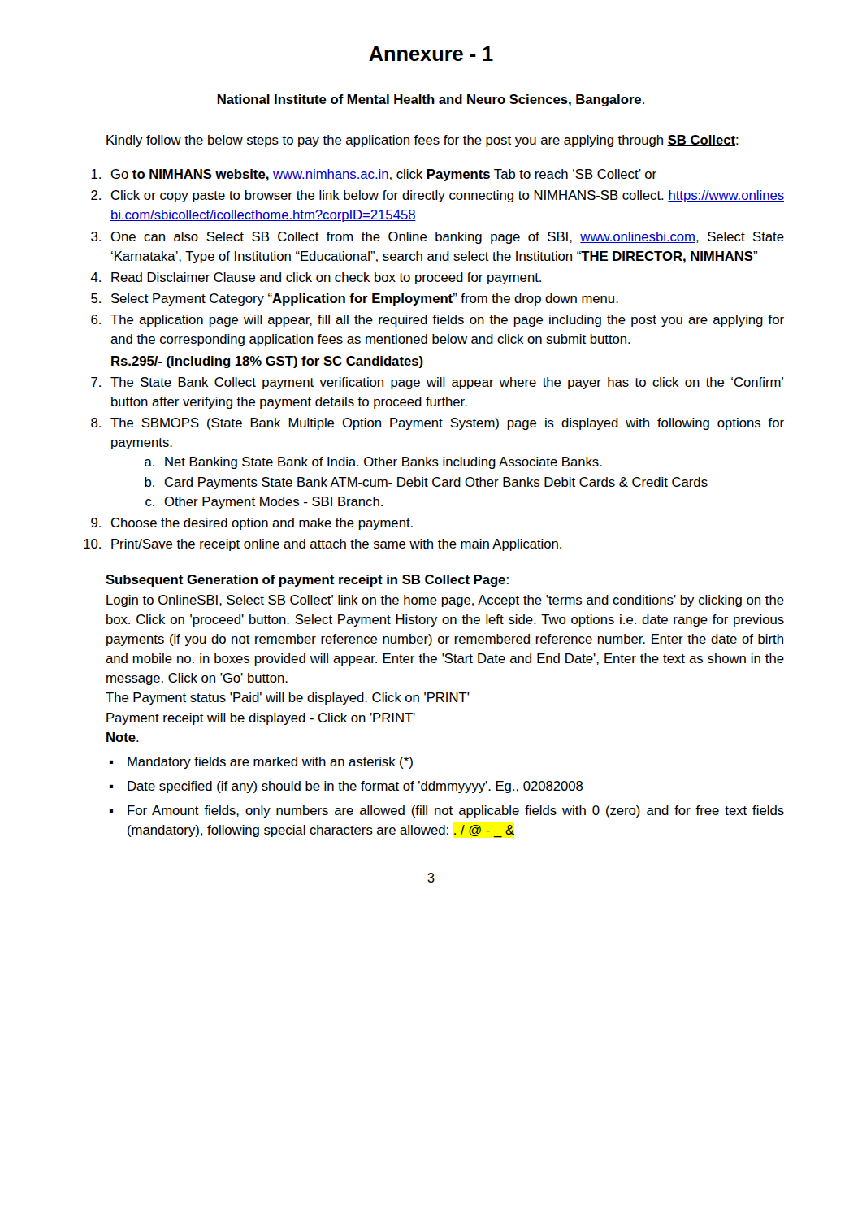Annexure - 1
National Institute of Mental Health and Neuro Sciences, Bangalore.
Kindly follow the below steps to pay the application fees for the post you are applying through SB Collect:
Go to NIMHANS website, www.nimhans.ac.in, click Payments Tab to reach ‘SB Collect’ or
Click or copy paste to browser the link below for directly connecting to NIMHANS-SB collect. https://www.onlinesbi.com/sbicollect/icollecthome.htm?corpID=215458
One can also Select SB Collect from the Online banking page of SBI, www.onlinesbi.com, Select State ‘Karnataka’, Type of Institution “Educational”, search and select the Institution “THE DIRECTOR, NIMHANS”
Read Disclaimer Clause and click on check box to proceed for payment.
Select Payment Category “Application for Employment” from the drop down menu.
The application page will appear, fill all the required fields on the page including the post you are applying for and the corresponding application fees as mentioned below and click on submit button. Rs.295/- (including 18% GST) for SC Candidates)
The State Bank Collect payment verification page will appear where the payer has to click on the ‘Confirm’ button after verifying the payment details to proceed further.
The SBMOPS (State Bank Multiple Option Payment System) page is displayed with following options for payments.
Net Banking State Bank of India. Other Banks including Associate Banks.
Card Payments State Bank ATM-cum- Debit Card Other Banks Debit Cards & Credit Cards
Other Payment Modes - SBI Branch.
Choose the desired option and make the payment.
Print/Save the receipt online and attach the same with the main Application.
Subsequent Generation of payment receipt in SB Collect Page:
Login to OnlineSBI, Select SB Collect' link on the home page, Accept the 'terms and conditions' by clicking on the box. Click on 'proceed' button. Select Payment History on the left side. Two options i.e. date range for previous payments (if you do not remember reference number) or remembered reference number. Enter the date of birth and mobile no. in boxes provided will appear. Enter the 'Start Date and End Date', Enter the text as shown in the message. Click on 'Go' button.
The Payment status 'Paid' will be displayed. Click on 'PRINT'
Payment receipt will be displayed - Click on 'PRINT'
Note.
Mandatory fields are marked with an asterisk (*)
Date specified (if any) should be in the format of 'ddmmyyyy'. Eg., 02082008
For Amount fields, only numbers are allowed (fill not applicable fields with 0 (zero) and for free text fields (mandatory), following special characters are allowed: . / @ - _ &
3